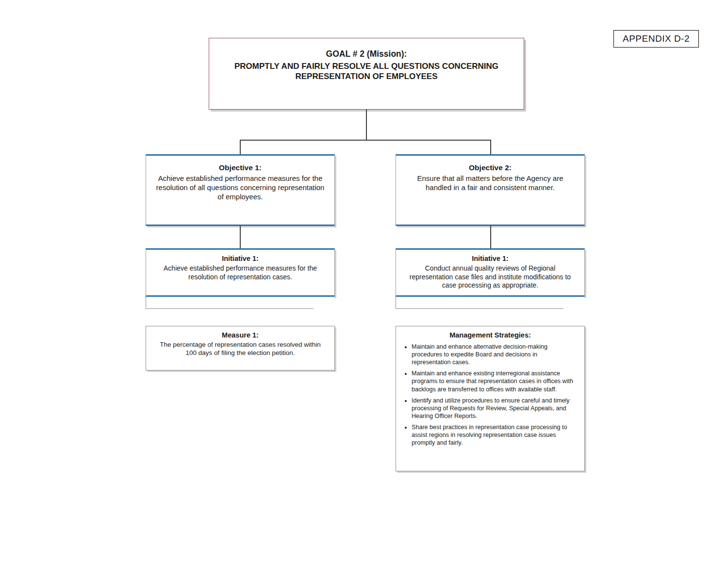APPENDIX D-2
GOAL # 2 (Mission):
PROMPTLY AND FAIRLY RESOLVE ALL QUESTIONS CONCERNING
REPRESENTATION OF EMPLOYEES
Objective 1:
Achieve established performance measures for the resolution of all questions concerning representation of employees.
Objective 2:
Ensure that all matters before the Agency are handled in a fair and consistent manner.
Initiative 1:
Achieve established performance measures for the resolution of representation cases.
Initiative 1:
Conduct annual quality reviews of Regional representation case files and institute modifications to case processing as appropriate.
Measure 1:
The percentage of representation cases resolved within 100 days of filing the election petition.
Management Strategies:
Maintain and enhance alternative decision-making procedures to expedite Board and decisions in representation cases.
Maintain and enhance existing interregional assistance programs to ensure that representation cases in offices with backlogs are transferred to offices with available staff.
Identify and utilize procedures to ensure careful and timely processing of Requests for Review, Special Appeals, and Hearing Officer Reports.
Share best practices in representation case processing to assist regions in resolving representation case issues promptly and fairly.